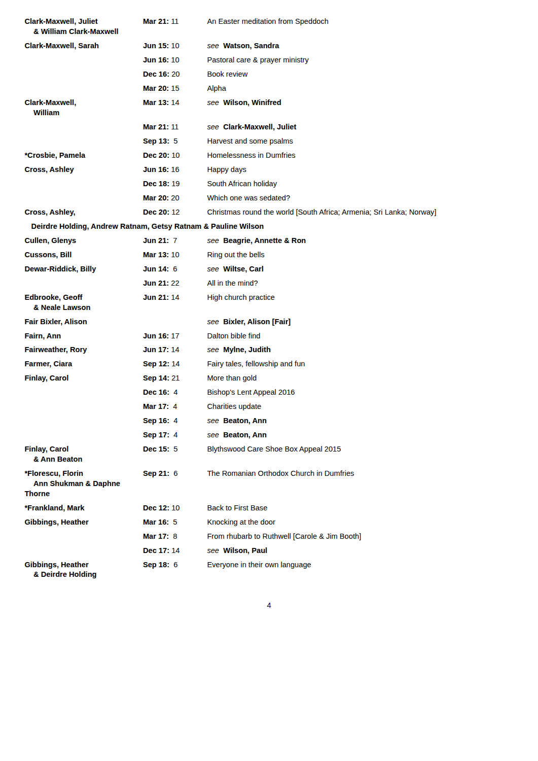| Clark-Maxwell, Juliet & William Clark-Maxwell | Mar 21: 11 | An Easter meditation from Speddoch |
| Clark-Maxwell, Sarah | Jun 15: 10 | see Watson, Sandra |
| | Jun 16: 10 | Pastoral care & prayer ministry |
| | Dec 16: 20 | Book review |
| | Mar 20: 15 | Alpha |
| Clark-Maxwell, William | Mar 13: 14 | see Wilson, Winifred |
| | Mar 21: 11 | see Clark-Maxwell, Juliet |
| | Sep 13: 5 | Harvest and some psalms |
| *Crosbie, Pamela | Dec 20: 10 | Homelessness in Dumfries |
| Cross, Ashley | Jun 16: 16 | Happy days |
| | Dec 18: 19 | South African holiday |
| | Mar 20: 20 | Which one was sedated? |
| Cross, Ashley, | Dec 20: 12 | Christmas round the world [South Africa; Armenia; Sri Lanka; Norway] |
| Deirdre Holding, Andrew Ratnam, Getsy Ratnam & Pauline Wilson |
| Cullen, Glenys | Jun 21: 7 | see Beagrie, Annette & Ron |
| Cussons, Bill | Mar 13: 10 | Ring out the bells |
| Dewar-Riddick, Billy | Jun 14: 6 | see Wiltse, Carl |
| | Jun 21: 22 | All in the mind? |
| Edbrooke, Geoff & Neale Lawson | Jun 21: 14 | High church practice |
| Fair Bixler, Alison | | see Bixler, Alison [Fair] |
| Fairn, Ann | Jun 16: 17 | Dalton bible find |
| Fairweather, Rory | Jun 17: 14 | see Mylne, Judith |
| Farmer, Ciara | Sep 12: 14 | Fairy tales, fellowship and fun |
| Finlay, Carol | Sep 14: 21 | More than gold |
| | Dec 16: 4 | Bishop's Lent Appeal 2016 |
| | Mar 17: 4 | Charities update |
| | Sep 16: 4 | see Beaton, Ann |
| | Sep 17: 4 | see Beaton, Ann |
| Finlay, Carol & Ann Beaton | Dec 15: 5 | Blythswood Care Shoe Box Appeal 2015 |
| *Florescu, Florin Ann Shukman & Daphne Thorne | Sep 21: 6 | The Romanian Orthodox Church in Dumfries |
| *Frankland, Mark | Dec 12: 10 | Back to First Base |
| Gibbings, Heather | Mar 16: 5 | Knocking at the door |
| | Mar 17: 8 | From rhubarb to Ruthwell [Carole & Jim Booth] |
| | Dec 17: 14 | see Wilson, Paul |
| Gibbings, Heather & Deirdre Holding | Sep 18: 6 | Everyone in their own language |
4